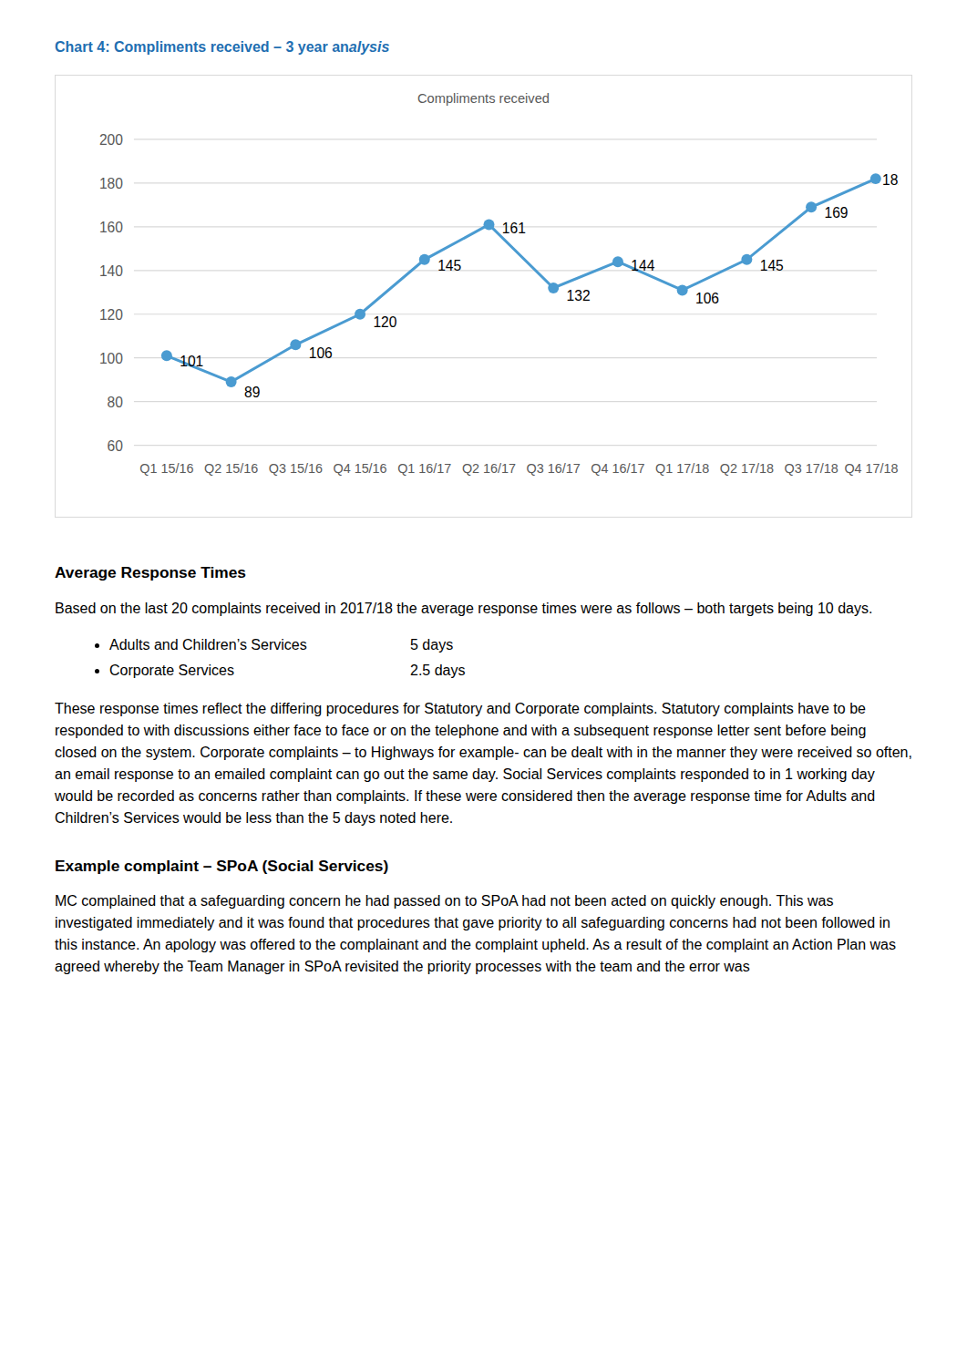Chart 4: Compliments received – 3 year analysis
Compliments received
200 180 160 140 120 100 80 60 101 89 106 120 145 161 132 144 106 145 169 182 Q1 15/16 Q2 15/16 Q3 15/16 Q4 15/16 Q1 16/17 Q2 16/17 Q3 16/17 Q4 16/17 Q1 17/18 Q2 17/18 Q3 17/18 Q4 17/18
Average Response Times
Based on the last 20 complaints received in 2017/18 the average response times were as follows – both targets being 10 days.
Adults and Children’s Services5 days
Corporate Services2.5 days
These response times reflect the differing procedures for Statutory and Corporate complaints. Statutory complaints have to be responded to with discussions either face to face or on the telephone and with a subsequent response letter sent before being closed on the system. Corporate complaints – to Highways for example- can be dealt with in the manner they were received so often, an email response to an emailed complaint can go out the same day. Social Services complaints responded to in 1 working day would be recorded as concerns rather than complaints. If these were considered then the average response time for Adults and Children’s Services would be less than the 5 days noted here.
Example complaint – SPoA (Social Services)
MC complained that a safeguarding concern he had passed on to SPoA had not been acted on quickly enough. This was investigated immediately and it was found that procedures that gave priority to all safeguarding concerns had not been followed in this instance. An apology was offered to the complainant and the complaint upheld. As a result of the complaint an Action Plan was agreed whereby the Team Manager in SPoA revisited the priority processes with the team and the error was